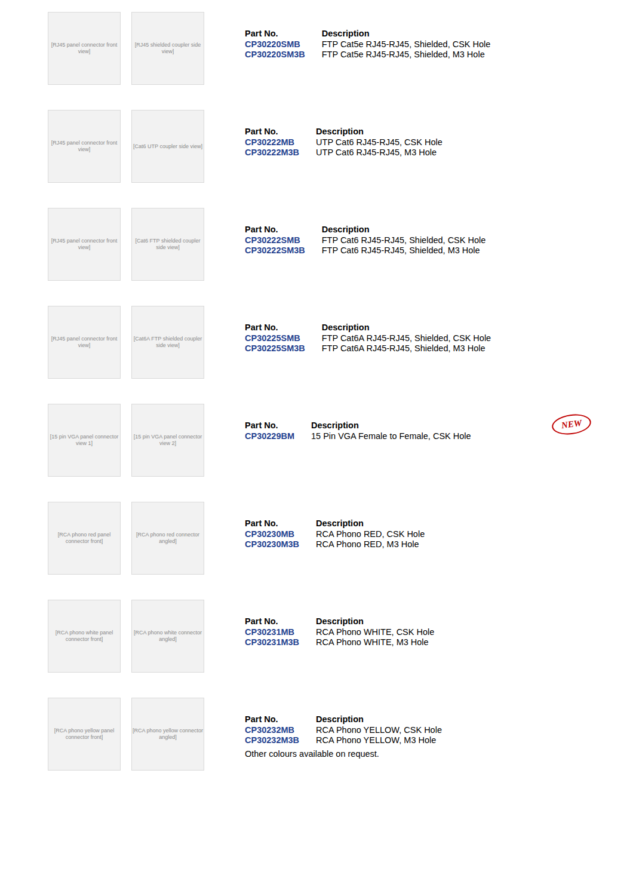[RJ45 panel connector front view]
[RJ45 shielded coupler side view]
| Part No. | Description |
| --- | --- |
| CP30220SMB | FTP Cat5e RJ45-RJ45, Shielded, CSK Hole |
| CP30220SM3B | FTP Cat5e RJ45-RJ45, Shielded, M3 Hole |
[RJ45 panel connector front view]
[Cat6 UTP coupler side view]
| Part No. | Description |
| --- | --- |
| CP30222MB | UTP Cat6 RJ45-RJ45, CSK Hole |
| CP30222M3B | UTP Cat6 RJ45-RJ45, M3 Hole |
[RJ45 panel connector front view]
[Cat6 FTP shielded coupler side view]
| Part No. | Description |
| --- | --- |
| CP30222SMB | FTP Cat6 RJ45-RJ45, Shielded, CSK Hole |
| CP30222SM3B | FTP Cat6 RJ45-RJ45, Shielded, M3 Hole |
[RJ45 panel connector front view]
[Cat6A FTP shielded coupler side view]
| Part No. | Description |
| --- | --- |
| CP30225SMB | FTP Cat6A RJ45-RJ45, Shielded, CSK Hole |
| CP30225SM3B | FTP Cat6A RJ45-RJ45, Shielded, M3 Hole |
[15 pin VGA panel connector view 1]
[15 pin VGA panel connector view 2]
| Part No. | Description |
| --- | --- |
| CP30229BM | 15 Pin VGA Female to Female, CSK Hole |
NEW
[RCA phono red panel connector front]
[RCA phono red connector angled]
| Part No. | Description |
| --- | --- |
| CP30230MB | RCA Phono RED, CSK Hole |
| CP30230M3B | RCA Phono RED, M3 Hole |
[RCA phono white panel connector front]
[RCA phono white connector angled]
| Part No. | Description |
| --- | --- |
| CP30231MB | RCA Phono WHITE, CSK Hole |
| CP30231M3B | RCA Phono WHITE, M3 Hole |
[RCA phono yellow panel connector front]
[RCA phono yellow connector angled]
| Part No. | Description |
| --- | --- |
| CP30232MB | RCA Phono YELLOW, CSK Hole |
| CP30232M3B | RCA Phono YELLOW, M3 Hole |
Other colours available on request.